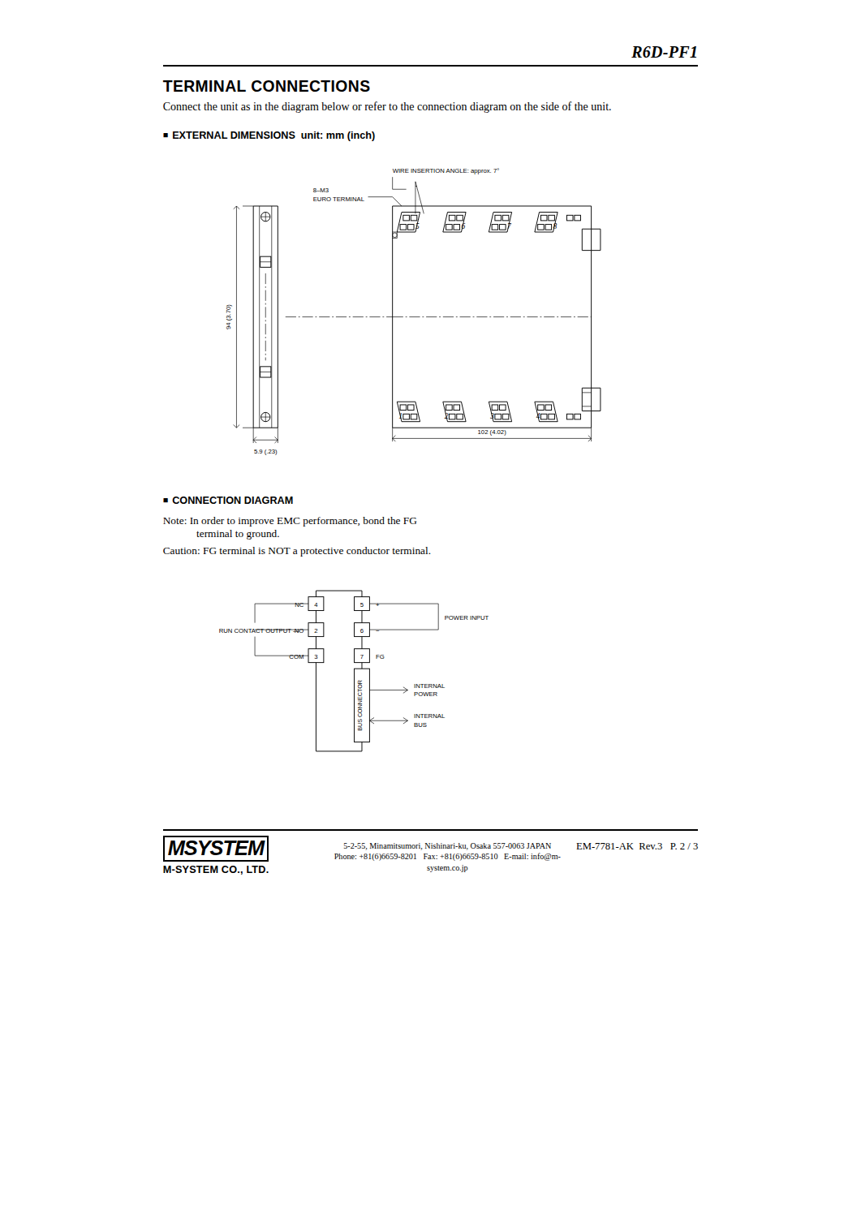R6D-PF1
TERMINAL CONNECTIONS
Connect the unit as in the diagram below or refer to the connection diagram on the side of the unit.
EXTERNAL DIMENSIONS unit: mm (inch)
WIRE INSERTION ANGLE: approx. 7° 8–M3 EURO TERMINAL 94 (3.70) 5.9 (.23) 5 6 7 8 1 2 3 4 102 (4.02)
CONNECTION DIAGRAM
Note: In order to improve EMC performance, bond the FG
terminal to ground.
Caution: FG terminal is NOT a protective conductor terminal.
4 NC 2 NO RUN CONTACT OUTPUT — 3 COM 5 + 6 − POWER INPUT 7 FG BUS CONNECTOR INTERNAL POWER INTERNAL BUS
MSYSTEM
M-SYSTEM CO., LTD.
5-2-55, Minamitsumori, Nishinari-ku, Osaka 557-0063 JAPAN
Phone: +81(6)6659-8201 Fax: +81(6)6659-8510 E-mail: info@m-system.co.jp
EM-7781-AK Rev.3 P. 2 / 3